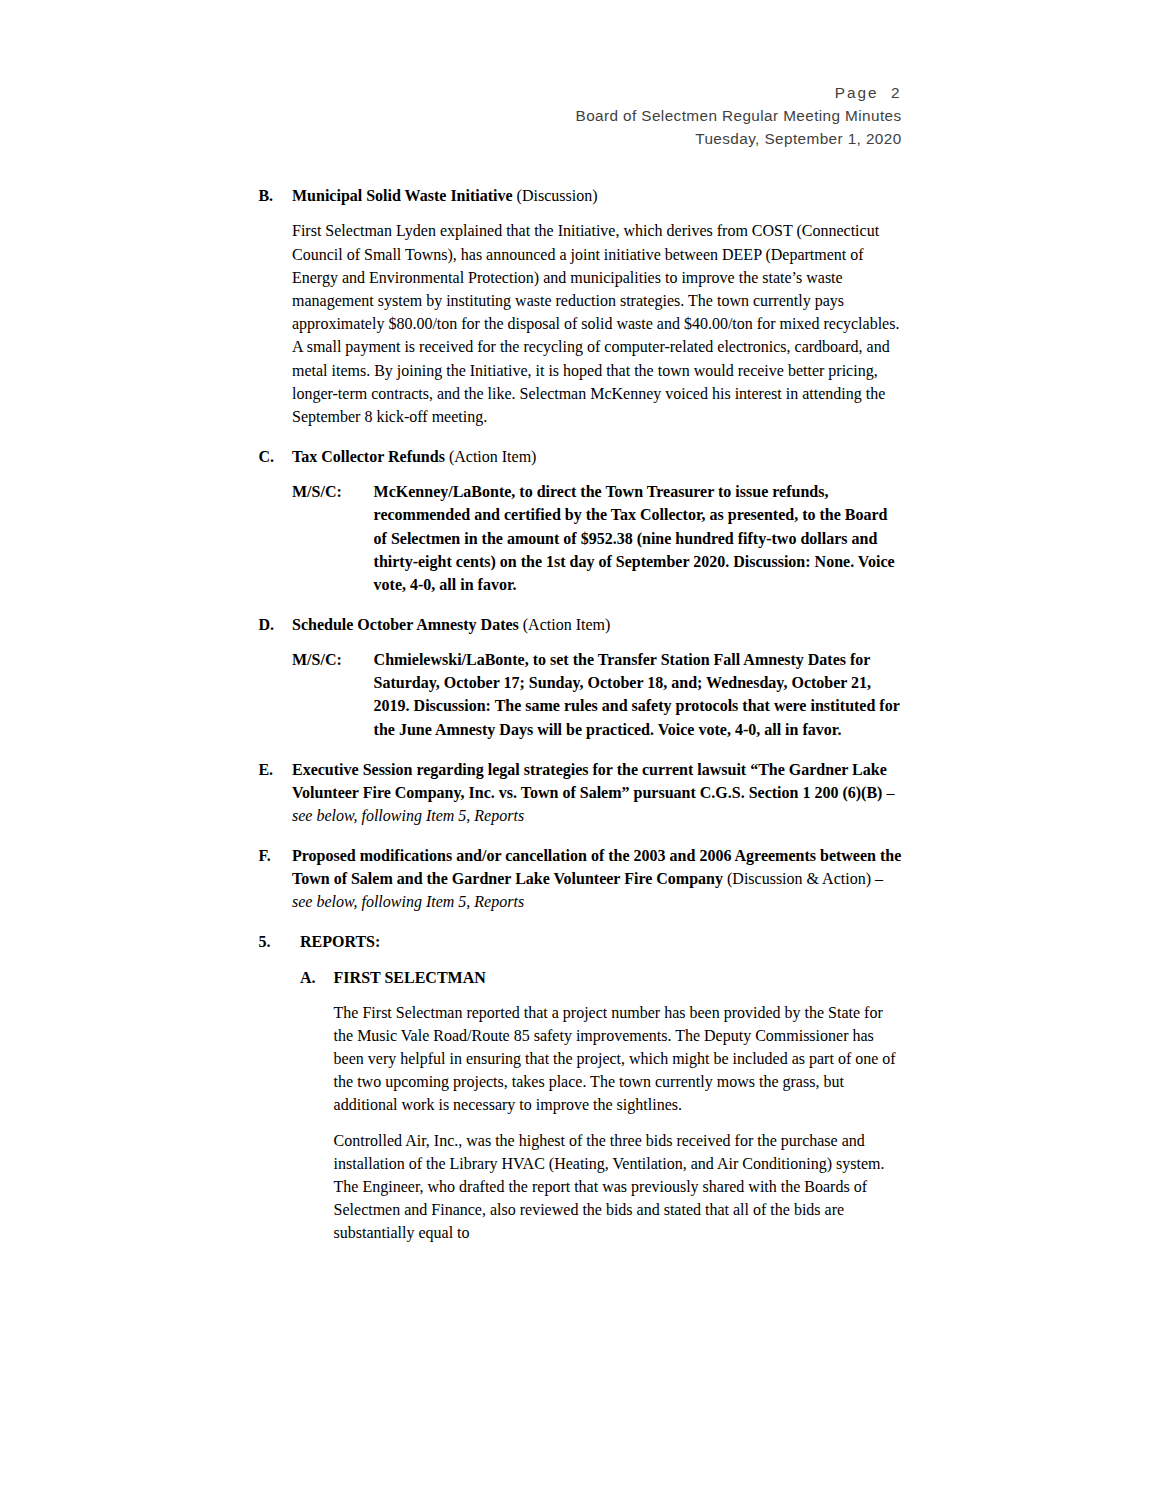Page 2
Board of Selectmen Regular Meeting Minutes
Tuesday, September 1, 2020
B.
Municipal Solid Waste Initiative (Discussion)
First Selectman Lyden explained that the Initiative, which derives from COST (Connecticut Council of Small Towns), has announced a joint initiative between DEEP (Department of Energy and Environmental Protection) and municipalities to improve the state’s waste management system by instituting waste reduction strategies. The town currently pays approximately $80.00/ton for the disposal of solid waste and $40.00/ton for mixed recyclables. A small payment is received for the recycling of computer-related electronics, cardboard, and metal items. By joining the Initiative, it is hoped that the town would receive better pricing, longer-term contracts, and the like. Selectman McKenney voiced his interest in attending the September 8 kick-off meeting.
C.
Tax Collector Refunds (Action Item)
M/S/C:
McKenney/LaBonte, to direct the Town Treasurer to issue refunds, recommended and certified by the Tax Collector, as presented, to the Board of Selectmen in the amount of $952.38 (nine hundred fifty-two dollars and thirty-eight cents) on the 1st day of September 2020. Discussion: None. Voice vote, 4-0, all in favor.
D.
Schedule October Amnesty Dates (Action Item)
M/S/C:
Chmielewski/LaBonte, to set the Transfer Station Fall Amnesty Dates for Saturday, October 17; Sunday, October 18, and; Wednesday, October 21, 2019. Discussion: The same rules and safety protocols that were instituted for the June Amnesty Days will be practiced. Voice vote, 4-0, all in favor.
E.
Executive Session regarding legal strategies for the current lawsuit “The Gardner Lake Volunteer Fire Company, Inc. vs. Town of Salem” pursuant C.G.S. Section 1 200 (6)(B) – see below, following Item 5, Reports
F.
Proposed modifications and/or cancellation of the 2003 and 2006 Agreements between the Town of Salem and the Gardner Lake Volunteer Fire Company (Discussion & Action) – see below, following Item 5, Reports
5.
REPORTS:
A.
FIRST SELECTMAN
The First Selectman reported that a project number has been provided by the State for the Music Vale Road/Route 85 safety improvements. The Deputy Commissioner has been very helpful in ensuring that the project, which might be included as part of one of the two upcoming projects, takes place. The town currently mows the grass, but additional work is necessary to improve the sightlines.
Controlled Air, Inc., was the highest of the three bids received for the purchase and installation of the Library HVAC (Heating, Ventilation, and Air Conditioning) system. The Engineer, who drafted the report that was previously shared with the Boards of Selectmen and Finance, also reviewed the bids and stated that all of the bids are substantially equal to